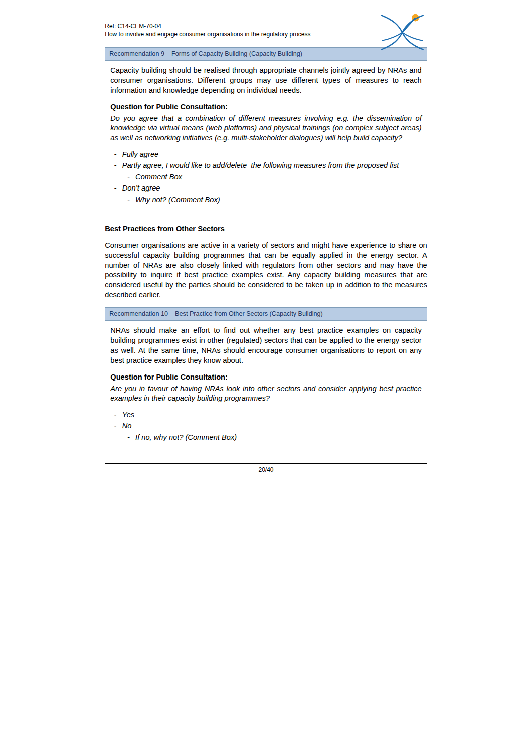Ref: C14-CEM-70-04
How to involve and engage consumer organisations in the regulatory process
Recommendation 9 – Forms of Capacity Building (Capacity Building)
Capacity building should be realised through appropriate channels jointly agreed by NRAs and consumer organisations. Different groups may use different types of measures to reach information and knowledge depending on individual needs.
Question for Public Consultation:
Do you agree that a combination of different measures involving e.g. the dissemination of knowledge via virtual means (web platforms) and physical trainings (on complex subject areas) as well as networking initiatives (e.g. multi-stakeholder dialogues) will help build capacity?
Fully agree
Partly agree, I would like to add/delete the following measures from the proposed list
Comment Box
Don’t agree
Why not? (Comment Box)
Best Practices from Other Sectors
Consumer organisations are active in a variety of sectors and might have experience to share on successful capacity building programmes that can be equally applied in the energy sector. A number of NRAs are also closely linked with regulators from other sectors and may have the possibility to inquire if best practice examples exist. Any capacity building measures that are considered useful by the parties should be considered to be taken up in addition to the measures described earlier.
Recommendation 10 – Best Practice from Other Sectors (Capacity Building)
NRAs should make an effort to find out whether any best practice examples on capacity building programmes exist in other (regulated) sectors that can be applied to the energy sector as well. At the same time, NRAs should encourage consumer organisations to report on any best practice examples they know about.
Question for Public Consultation:
Are you in favour of having NRAs look into other sectors and consider applying best practice examples in their capacity building programmes?
Yes
No
If no, why not? (Comment Box)
20/40